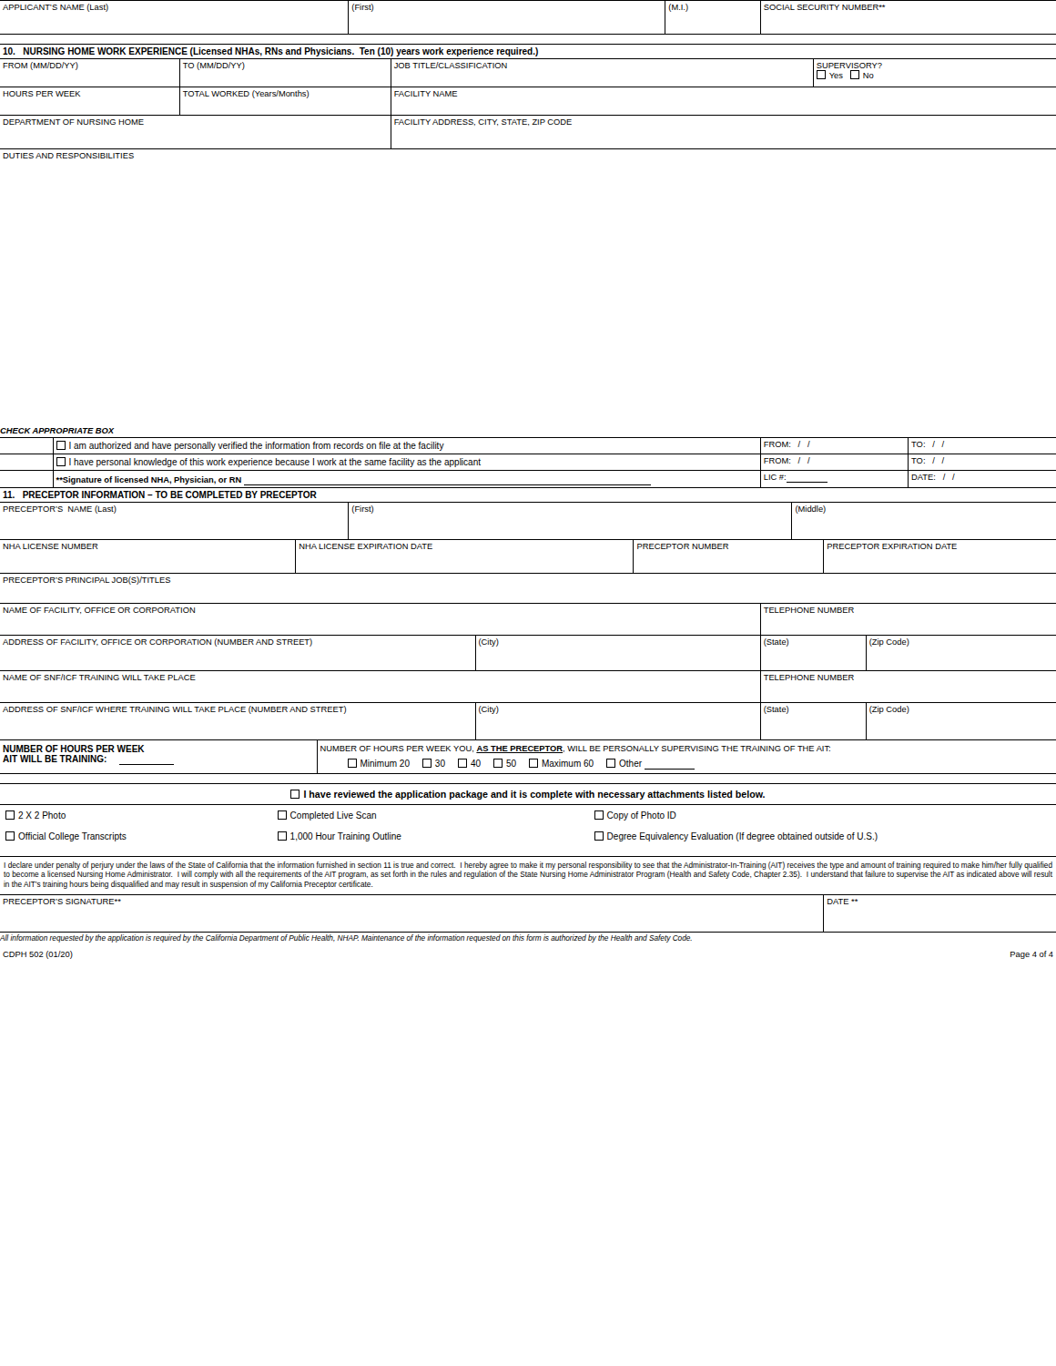| APPLICANT’S NAME (Last) | (First) | (M.I.) | SOCIAL SECURITY NUMBER** |
| 10. NURSING HOME WORK EXPERIENCE (Licensed NHAs, RNs and Physicians. Ten (10) years work experience required.) |
| FROM (MM/DD/YY) | TO (MM/DD/YY) | JOB TITLE/CLASSIFICATION | SUPERVISORY? Yes No |
| HOURS PER WEEK | TOTAL WORKED (Years/Months) | FACILITY NAME |
| DEPARTMENT OF NURSING HOME | FACILITY ADDRESS, CITY, STATE, ZIP CODE |
| DUTIES AND RESPONSIBILITIES |
CHECK APPROPRIATE BOX
| | I am authorized and have personally verified the information from records on file at the facility | FROM: / / | TO: / / |
| | I have personal knowledge of this work experience because I work at the same facility as the applicant | FROM: / / | TO: / / |
| | **Signature of licensed NHA, Physician, or RN | LIC #: | DATE: / / |
| 11. PRECEPTOR INFORMATION – TO BE COMPLETED BY PRECEPTOR |
| PRECEPTOR’S NAME (Last) | (First) | (Middle) |
| NHA LICENSE NUMBER | NHA LICENSE EXPIRATION DATE | PRECEPTOR NUMBER | PRECEPTOR EXPIRATION DATE |
| PRECEPTOR’S PRINCIPAL JOB(S)/TITLES |
| NAME OF FACILITY, OFFICE OR CORPORATION | TELEPHONE NUMBER |
| ADDRESS OF FACILITY, OFFICE OR CORPORATION (NUMBER AND STREET) | (City) | (State) | (Zip Code) |
| NAME OF SNF/ICF TRAINING WILL TAKE PLACE | TELEPHONE NUMBER |
| ADDRESS OF SNF/ICF WHERE TRAINING WILL TAKE PLACE (NUMBER AND STREET) | (City) | (State) | (Zip Code) |
| NUMBER OF HOURS PER WEEK AIT WILL BE TRAINING: | NUMBER OF HOURS PER WEEK YOU, AS THE PRECEPTOR , WILL BE PERSONALLY SUPERVISING THE TRAINING OF THE AIT: Minimum 20 30 40 50 Maximum 60 Other |
| I have reviewed the application package and it is complete with necessary attachments listed below. |
| 2 X 2 Photo | Completed Live Scan | Copy of Photo ID |
| Official College Transcripts | 1,000 Hour Training Outline | Degree Equivalency Evaluation (If degree obtained outside of U.S.) |
| I declare under penalty of perjury under the laws of the State of California that the information furnished in section 11 is true and correct. I hereby agree to make it my personal responsibility to see that the Administrator-In-Training (AIT) receives the type and amount of training required to make him/her fully qualified to become a licensed Nursing Home Administrator. I will comply with all the requirements of the AIT program, as set forth in the rules and regulation of the State Nursing Home Administrator Program (Health and Safety Code, Chapter 2.35). I understand that failure to supervise the AIT as indicated above will result in the AIT’s training hours being disqualified and may result in suspension of my California Preceptor certificate. |
| PRECEPTOR’S SIGNATURE** | DATE ** |
All information requested by the application is required by the California Department of Public Health, NHAP. Maintenance of the information requested on this form is authorized by the Health and Safety Code.
| CDPH 502 (01/20) | Page 4 of 4 |